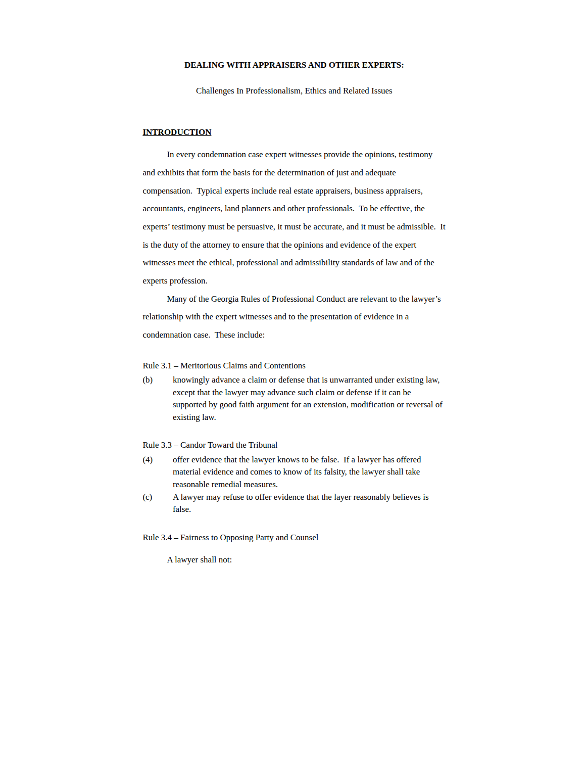DEALING WITH APPRAISERS AND OTHER EXPERTS:
Challenges In Professionalism, Ethics and Related Issues
INTRODUCTION
In every condemnation case expert witnesses provide the opinions, testimony and exhibits that form the basis for the determination of just and adequate compensation. Typical experts include real estate appraisers, business appraisers, accountants, engineers, land planners and other professionals. To be effective, the experts’ testimony must be persuasive, it must be accurate, and it must be admissible. It is the duty of the attorney to ensure that the opinions and evidence of the expert witnesses meet the ethical, professional and admissibility standards of law and of the experts profession.
Many of the Georgia Rules of Professional Conduct are relevant to the lawyer’s relationship with the expert witnesses and to the presentation of evidence in a condemnation case. These include:
Rule 3.1 – Meritorious Claims and Contentions
| (b) | knowingly advance a claim or defense that is unwarranted under existing law, except that the lawyer may advance such claim or defense if it can be supported by good faith argument for an extension, modification or reversal of existing law. |
Rule 3.3 – Candor Toward the Tribunal
| (4) | offer evidence that the lawyer knows to be false. If a lawyer has offered material evidence and comes to know of its falsity, the lawyer shall take reasonable remedial measures. |
| (c) | A lawyer may refuse to offer evidence that the layer reasonably believes is false. |
Rule 3.4 – Fairness to Opposing Party and Counsel
A lawyer shall not: